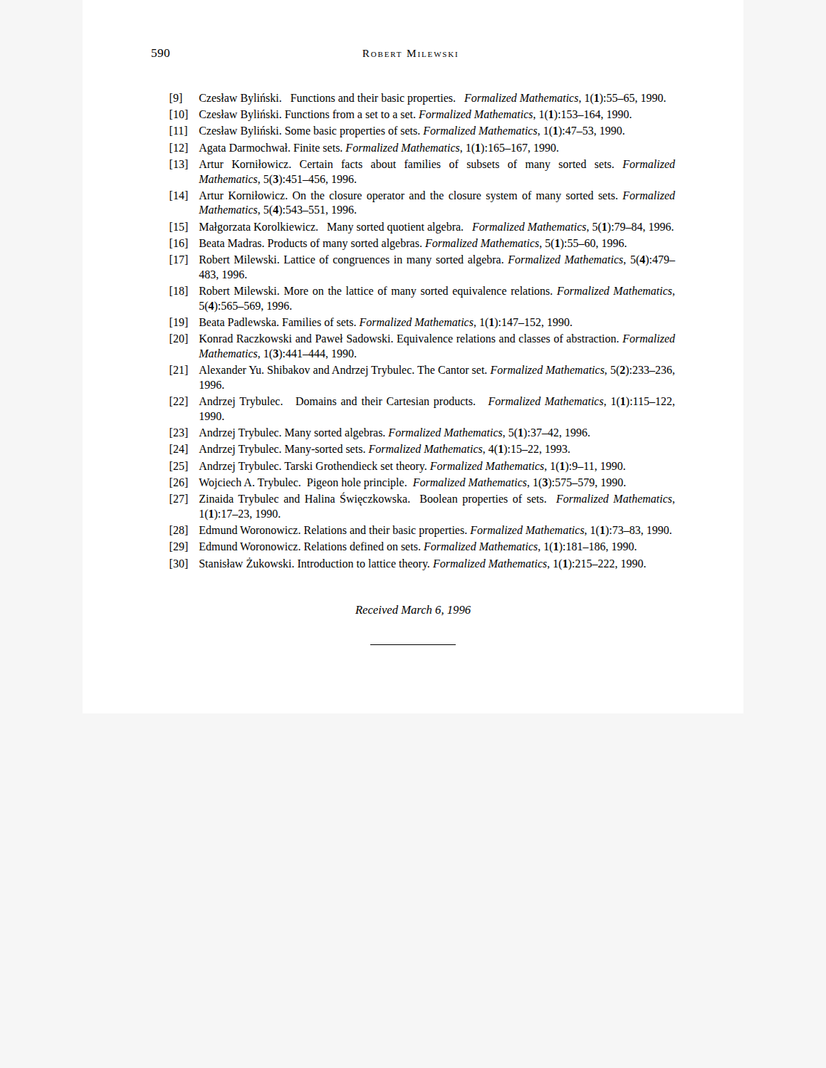590 Robert Milewski
[9] Czesław Byliński. Functions and their basic properties. Formalized Mathematics, 1(1):55–65, 1990.
[10] Czesław Byliński. Functions from a set to a set. Formalized Mathematics, 1(1):153–164, 1990.
[11] Czesław Byliński. Some basic properties of sets. Formalized Mathematics, 1(1):47–53, 1990.
[12] Agata Darmochwał. Finite sets. Formalized Mathematics, 1(1):165–167, 1990.
[13] Artur Korniłowicz. Certain facts about families of subsets of many sorted sets. Formalized Mathematics, 5(3):451–456, 1996.
[14] Artur Korniłowicz. On the closure operator and the closure system of many sorted sets. Formalized Mathematics, 5(4):543–551, 1996.
[15] Małgorzata Korolkiewicz. Many sorted quotient algebra. Formalized Mathematics, 5(1):79–84, 1996.
[16] Beata Madras. Products of many sorted algebras. Formalized Mathematics, 5(1):55–60, 1996.
[17] Robert Milewski. Lattice of congruences in many sorted algebra. Formalized Mathematics, 5(4):479–483, 1996.
[18] Robert Milewski. More on the lattice of many sorted equivalence relations. Formalized Mathematics, 5(4):565–569, 1996.
[19] Beata Padlewska. Families of sets. Formalized Mathematics, 1(1):147–152, 1990.
[20] Konrad Raczkowski and Paweł Sadowski. Equivalence relations and classes of abstraction. Formalized Mathematics, 1(3):441–444, 1990.
[21] Alexander Yu. Shibakov and Andrzej Trybulec. The Cantor set. Formalized Mathematics, 5(2):233–236, 1996.
[22] Andrzej Trybulec. Domains and their Cartesian products. Formalized Mathematics, 1(1):115–122, 1990.
[23] Andrzej Trybulec. Many sorted algebras. Formalized Mathematics, 5(1):37–42, 1996.
[24] Andrzej Trybulec. Many-sorted sets. Formalized Mathematics, 4(1):15–22, 1993.
[25] Andrzej Trybulec. Tarski Grothendieck set theory. Formalized Mathematics, 1(1):9–11, 1990.
[26] Wojciech A. Trybulec. Pigeon hole principle. Formalized Mathematics, 1(3):575–579, 1990.
[27] Zinaida Trybulec and Halina Święczkowska. Boolean properties of sets. Formalized Mathematics, 1(1):17–23, 1990.
[28] Edmund Woronowicz. Relations and their basic properties. Formalized Mathematics, 1(1):73–83, 1990.
[29] Edmund Woronowicz. Relations defined on sets. Formalized Mathematics, 1(1):181–186, 1990.
[30] Stanisław Żukowski. Introduction to lattice theory. Formalized Mathematics, 1(1):215–222, 1990.
Received March 6, 1996